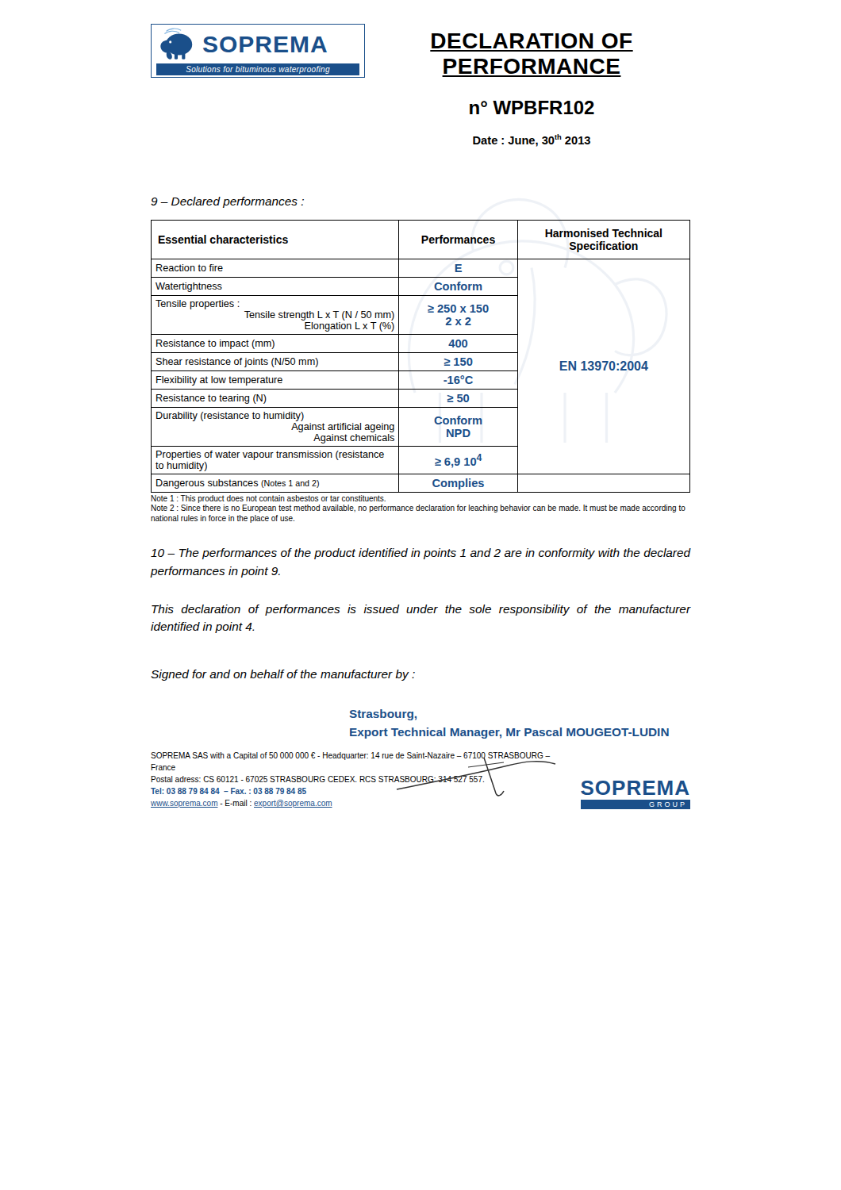SOPREMA
Solutions for bituminous waterproofing
DECLARATION OF PERFORMANCE
n° WPBFR102
Date : June, 30th 2013
9 – Declared performances :
| Essential characteristics | Performances | Harmonised Technical Specification |
| --- | --- | --- |
| Reaction to fire | E | EN 13970:2004 |
| Watertightness | Conform |
| Tensile properties : Tensile strength L x T (N / 50 mm) Elongation L x T (%) | ≥ 250 x 150 2 x 2 |
| Resistance to impact (mm) | 400 |
| Shear resistance of joints (N/50 mm) | ≥ 150 |
| Flexibility at low temperature | -16°C |
| Resistance to tearing (N) | ≥ 50 |
| Durability (resistance to humidity) Against artificial ageing Against chemicals | Conform NPD |
| Properties of water vapour transmission (resistance to humidity) | ≥ 6,9 10 4 |
| Dangerous substances (Notes 1 and 2) | Complies | |
Note 1 : This product does not contain asbestos or tar constituents.
Note 2 : Since there is no European test method available, no performance declaration for leaching behavior can be made. It must be made according to national rules in force in the place of use.
10 – The performances of the product identified in points 1 and 2 are in conformity with the declared performances in point 9.
This declaration of performances is issued under the sole responsibility of the manufacturer identified in point 4.
Signed for and on behalf of the manufacturer by :
Strasbourg,
Export Technical Manager, Mr Pascal MOUGEOT-LUDIN
SOPREMA SAS with a Capital of 50 000 000 € - Headquarter: 14 rue de Saint-Nazaire – 67100 STRASBOURG – France
Postal adress: CS 60121 - 67025 STRASBOURG CEDEX. RCS STRASBOURG: 314 527 557.
Tel: 03 88 79 84 84 – Fax. : 03 88 79 84 85
www.soprema.com - E-mail : export@soprema.com
SOPREMA
GROUP